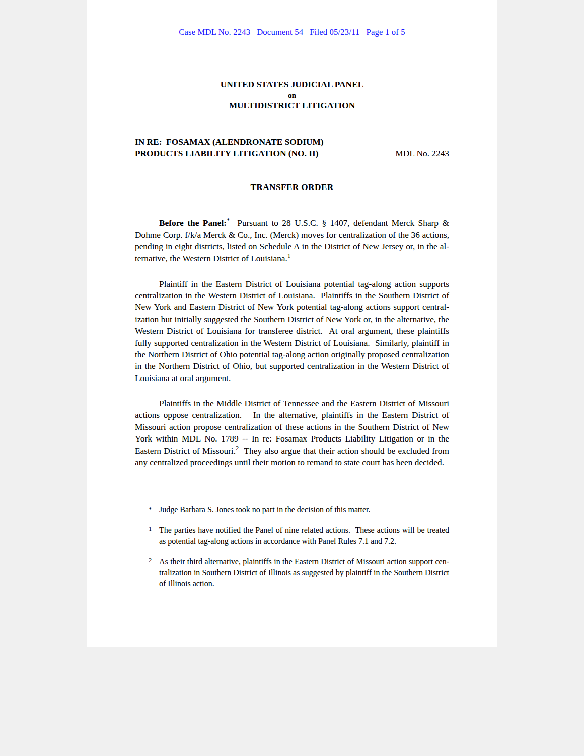Case MDL No. 2243 Document 54 Filed 05/23/11 Page 1 of 5
UNITED STATES JUDICIAL PANEL on MULTIDISTRICT LITIGATION
IN RE: FOSAMAX (ALENDRONATE SODIUM) PRODUCTS LIABILITY LITIGATION (NO. II) MDL No. 2243
TRANSFER ORDER
Before the Panel:* Pursuant to 28 U.S.C. § 1407, defendant Merck Sharp & Dohme Corp. f/k/a Merck & Co., Inc. (Merck) moves for centralization of the 36 actions, pending in eight districts, listed on Schedule A in the District of New Jersey or, in the alternative, the Western District of Louisiana.1
Plaintiff in the Eastern District of Louisiana potential tag-along action supports centralization in the Western District of Louisiana. Plaintiffs in the Southern District of New York and Eastern District of New York potential tag-along actions support centralization but initially suggested the Southern District of New York or, in the alternative, the Western District of Louisiana for transferee district. At oral argument, these plaintiffs fully supported centralization in the Western District of Louisiana. Similarly, plaintiff in the Northern District of Ohio potential tag-along action originally proposed centralization in the Northern District of Ohio, but supported centralization in the Western District of Louisiana at oral argument.
Plaintiffs in the Middle District of Tennessee and the Eastern District of Missouri actions oppose centralization. In the alternative, plaintiffs in the Eastern District of Missouri action propose centralization of these actions in the Southern District of New York within MDL No. 1789 -- In re: Fosamax Products Liability Litigation or in the Eastern District of Missouri.2 They also argue that their action should be excluded from any centralized proceedings until their motion to remand to state court has been decided.
*Judge Barbara S. Jones took no part in the decision of this matter.
1 The parties have notified the Panel of nine related actions. These actions will be treated as potential tag-along actions in accordance with Panel Rules 7.1 and 7.2.
2 As their third alternative, plaintiffs in the Eastern District of Missouri action support centralization in Southern District of Illinois as suggested by plaintiff in the Southern District of Illinois action.